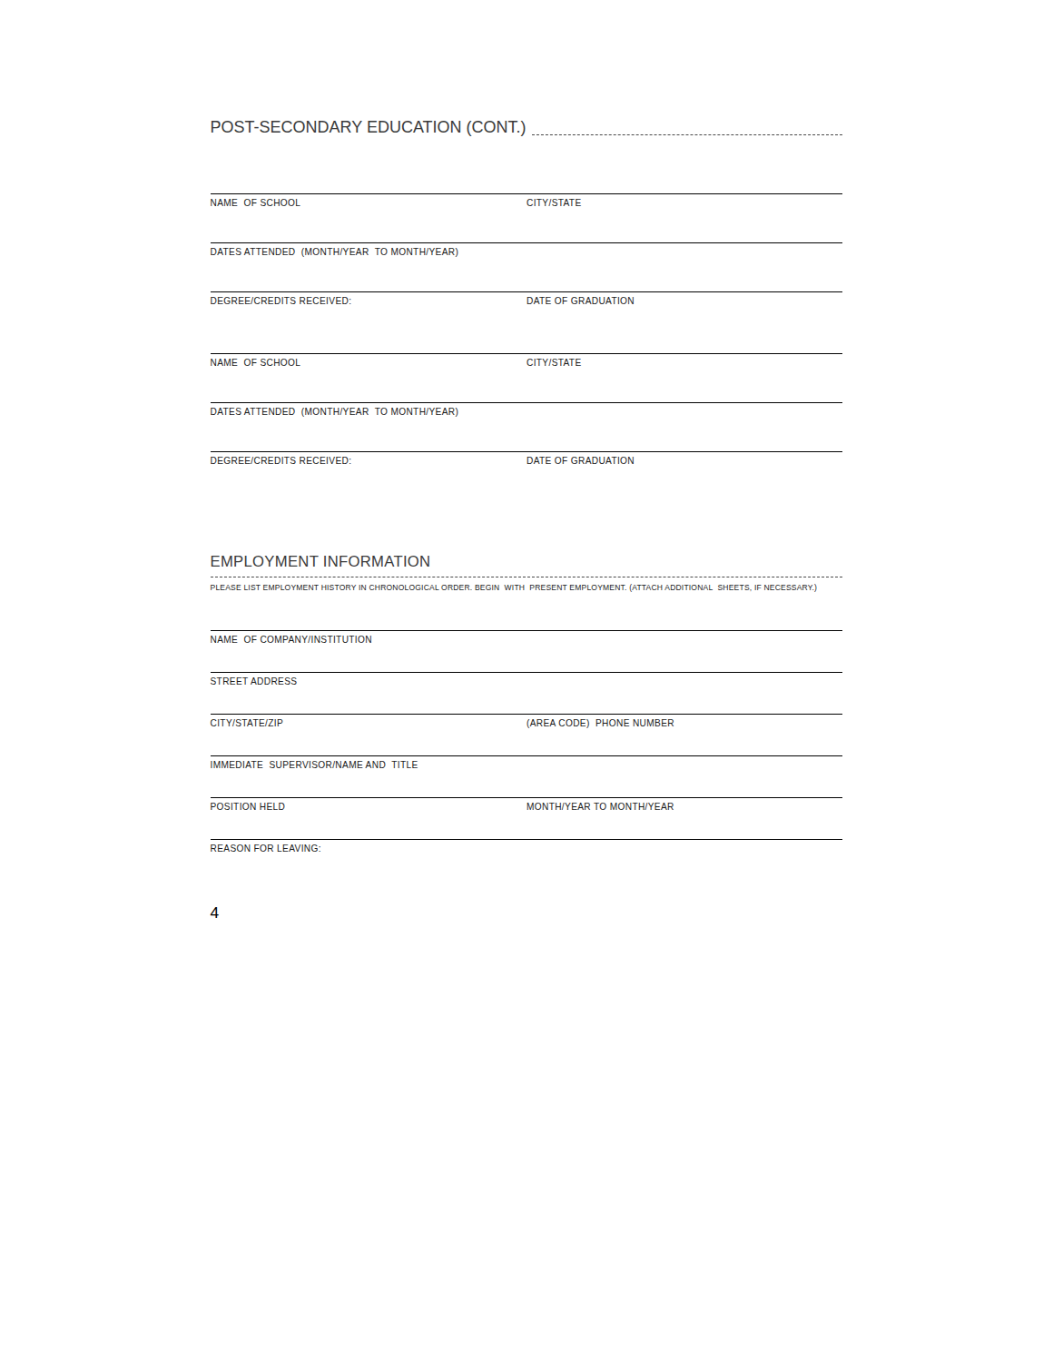POST-SECONDARY EDUCATION (CONT.)
NAME OF SCHOOL
CITY/STATE
DATES ATTENDED (MONTH/YEAR TO MONTH/YEAR)
DEGREE/CREDITS RECEIVED:
DATE OF GRADUATION
NAME OF SCHOOL
CITY/STATE
DATES ATTENDED (MONTH/YEAR TO MONTH/YEAR)
DEGREE/CREDITS RECEIVED:
DATE OF GRADUATION
EMPLOYMENT INFORMATION
PLEASE LIST EMPLOYMENT HISTORY IN CHRONOLOGICAL ORDER. BEGIN WITH PRESENT EMPLOYMENT. (ATTACH ADDITIONAL SHEETS, IF NECESSARY.)
NAME OF COMPANY/INSTITUTION
STREET ADDRESS
CITY/STATE/ZIP
(AREA CODE) PHONE NUMBER
IMMEDIATE SUPERVISOR/NAME AND TITLE
POSITION HELD
MONTH/YEAR TO MONTH/YEAR
REASON FOR LEAVING:
4